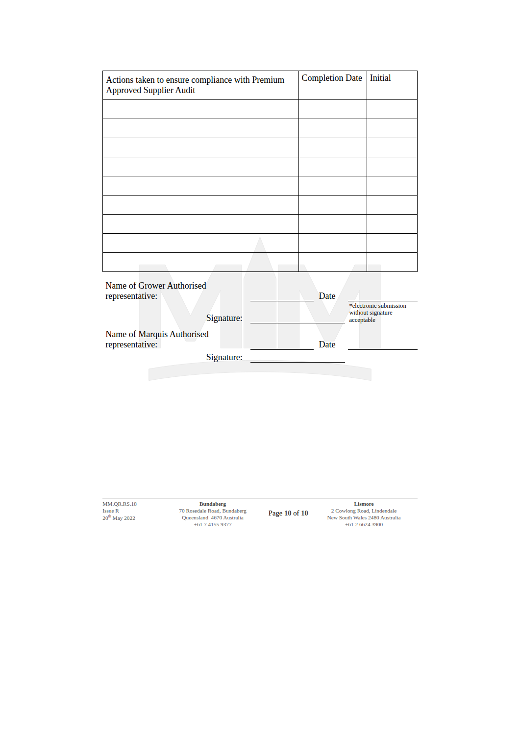| Actions taken to ensure compliance with Premium Approved Supplier Audit | Completion Date | Initial |
| --- | --- | --- |
Name of Grower Authorised representative:
Date
Signature:
*electronic submission without signature acceptable
Name of Marquis Authorised representative:
Date
Signature:
MM.QR.RS.18
Issue R
20th May 2022
Bundaberg
70 Rosedale Road, Bundaberg
Queensland 4670 Australia
+61 7 4155 9377
Page 10 of 10
Lismore
2 Cowlong Road, Lindendale
New South Wales 2480 Australia
+61 2 6624 3900